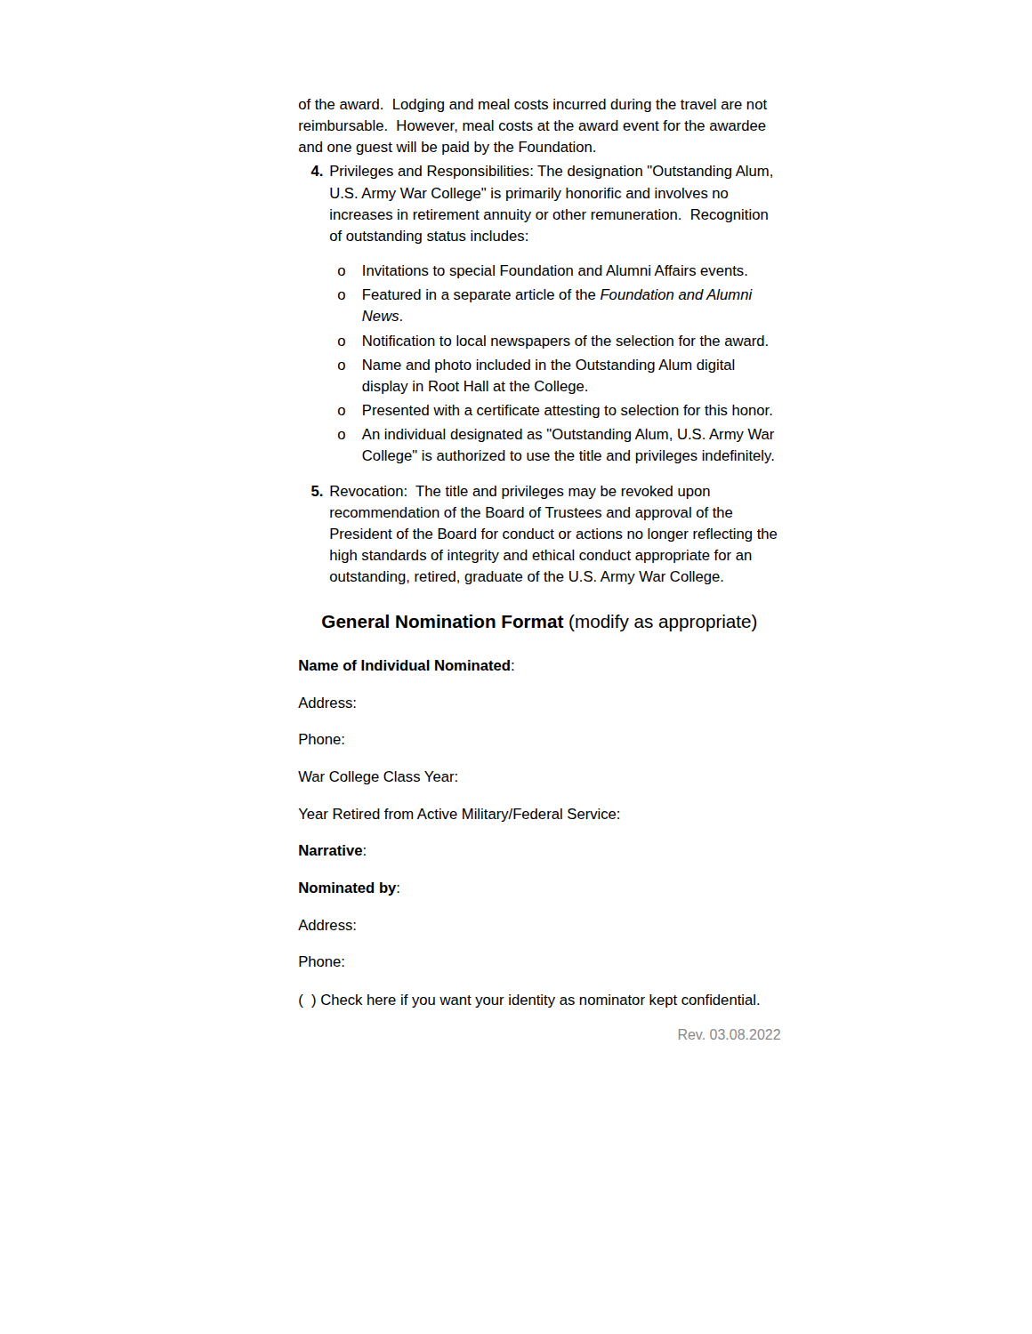of the award. Lodging and meal costs incurred during the travel are not reimbursable. However, meal costs at the award event for the awardee and one guest will be paid by the Foundation.
4. Privileges and Responsibilities: The designation "Outstanding Alum, U.S. Army War College" is primarily honorific and involves no increases in retirement annuity or other remuneration. Recognition of outstanding status includes:
Invitations to special Foundation and Alumni Affairs events.
Featured in a separate article of the Foundation and Alumni News.
Notification to local newspapers of the selection for the award.
Name and photo included in the Outstanding Alum digital display in Root Hall at the College.
Presented with a certificate attesting to selection for this honor.
An individual designated as "Outstanding Alum, U.S. Army War College" is authorized to use the title and privileges indefinitely.
5. Revocation: The title and privileges may be revoked upon recommendation of the Board of Trustees and approval of the President of the Board for conduct or actions no longer reflecting the high standards of integrity and ethical conduct appropriate for an outstanding, retired, graduate of the U.S. Army War College.
General Nomination Format (modify as appropriate)
Name of Individual Nominated:
Address:
Phone:
War College Class Year:
Year Retired from Active Military/Federal Service:
Narrative:
Nominated by:
Address:
Phone:
( ) Check here if you want your identity as nominator kept confidential.
Rev. 03.08.2022